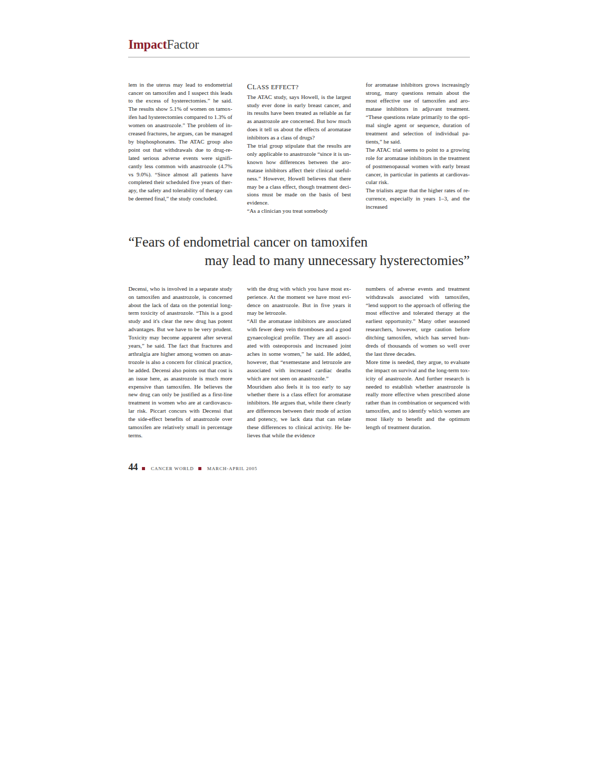Impact Factor
lem in the uterus may lead to endometrial cancer on tamoxifen and I suspect this leads to the excess of hysterectomies.” he said. The results show 5.1% of women on tamoxifen had hysterectomies compared to 1.3% of women on anastrozole.” The problem of increased fractures, he argues, can be managed by bisphosphonates. The ATAC group also point out that withdrawals due to drug-related serious adverse events were significantly less common with anastrozole (4.7% vs 9.0%). “Since almost all patients have completed their scheduled five years of therapy, the safety and tolerability of therapy can be deemed final,” the study concluded.
CLASS EFFECT?
The ATAC study, says Howell, is the largest study ever done in early breast cancer, and its results have been treated as reliable as far as anastrozole are concerned. But how much does it tell us about the effects of aromatase inhibitors as a class of drugs?
The trial group stipulate that the results are only applicable to anastrozole “since it is unknown how differences between the aromatase inhibitors affect their clinical usefulness.” However, Howell believes that there may be a class effect, though treatment decisions must be made on the basis of best evidence.
“As a clinician you treat somebody
for aromatase inhibitors grows increasingly strong, many questions remain about the most effective use of tamoxifen and aromatase inhibitors in adjuvant treatment. “These questions relate primarily to the optimal single agent or sequence, duration of treatment and selection of individual patients,” he said.
The ATAC trial seems to point to a growing role for aromatase inhibitors in the treatment of postmenopausal women with early breast cancer, in particular in patients at cardiovascular risk.
The trialists argue that the higher rates of recurrence, especially in years 1–3, and the increased
“Fears of endometrial cancer on tamoxifen may lead to many unnecessary hysterectomies”
Decensi, who is involved in a separate study on tamoxifen and anastrozole, is concerned about the lack of data on the potential long-term toxicity of anastrozole. “This is a good study and it's clear the new drug has potent advantages. But we have to be very prudent. Toxicity may become apparent after several years,” he said. The fact that fractures and arthralgia are higher among women on anastrozole is also a concern for clinical practice, he added. Decensi also points out that cost is an issue here, as anastrozole is much more expensive than tamoxifen. He believes the new drug can only be justified as a first-line treatment in women who are at cardiovascular risk. Piccart concurs with Decensi that the side-effect benefits of anastrozole over tamoxifen are relatively small in percentage terms.
with the drug with which you have most experience. At the moment we have most evidence on anastrozole. But in five years it may be letrozole.
“All the aromatase inhibitors are associated with fewer deep vein thromboses and a good gynaecological profile. They are all associated with osteoporosis and increased joint aches in some women,” he said. He added, however, that “exemestane and letrozole are associated with increased cardiac deaths which are not seen on anastrozole.”
Mouridsen also feels it is too early to say whether there is a class effect for aromatase inhibitors. He argues that, while there clearly are differences between their mode of action and potency, we lack data that can relate these differences to clinical activity. He believes that while the evidence
numbers of adverse events and treatment withdrawals associated with tamoxifen, “lend support to the approach of offering the most effective and tolerated therapy at the earliest opportunity.” Many other seasoned researchers, however, urge caution before ditching tamoxifen, which has served hundreds of thousands of women so well over the last three decades.
More time is needed, they argue, to evaluate the impact on survival and the long-term toxicity of anastrozole. And further research is needed to establish whether anastrozole is really more effective when prescribed alone rather than in combination or sequenced with tamoxifen, and to identify which women are most likely to benefit and the optimum length of treatment duration.
44 Cancer World March-April 2005